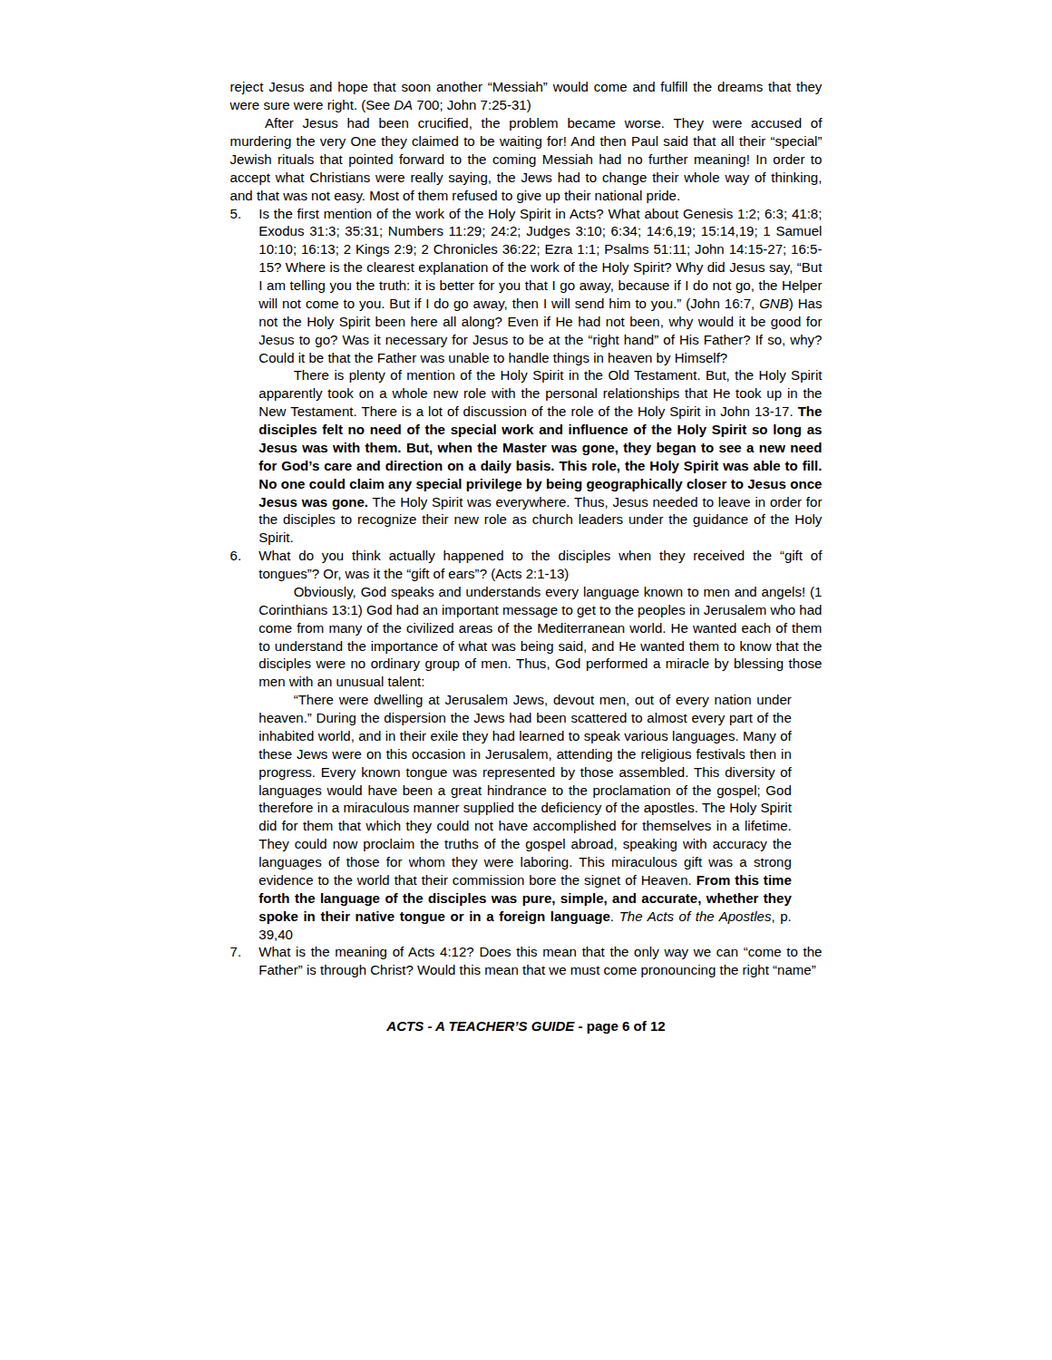reject Jesus and hope that soon another “Messiah” would come and fulfill the dreams that they were sure were right. (See DA 700; John 7:25-31)
After Jesus had been crucified, the problem became worse. They were accused of murdering the very One they claimed to be waiting for! And then Paul said that all their “special” Jewish rituals that pointed forward to the coming Messiah had no further meaning! In order to accept what Christians were really saying, the Jews had to change their whole way of thinking, and that was not easy. Most of them refused to give up their national pride.
5.
Is the first mention of the work of the Holy Spirit in Acts? What about Genesis 1:2; 6:3; 41:8; Exodus 31:3; 35:31; Numbers 11:29; 24:2; Judges 3:10; 6:34; 14:6,19; 15:14,19; 1 Samuel 10:10; 16:13; 2 Kings 2:9; 2 Chronicles 36:22; Ezra 1:1; Psalms 51:11; John 14:15-27; 16:5-15? Where is the clearest explanation of the work of the Holy Spirit? Why did Jesus say, “But I am telling you the truth: it is better for you that I go away, because if I do not go, the Helper will not come to you. But if I do go away, then I will send him to you.” (John 16:7, GNB) Has not the Holy Spirit been here all along? Even if He had not been, why would it be good for Jesus to go? Was it necessary for Jesus to be at the “right hand” of His Father? If so, why? Could it be that the Father was unable to handle things in heaven by Himself?
There is plenty of mention of the Holy Spirit in the Old Testament. But, the Holy Spirit apparently took on a whole new role with the personal relationships that He took up in the New Testament. There is a lot of discussion of the role of the Holy Spirit in John 13-17. The disciples felt no need of the special work and influence of the Holy Spirit so long as Jesus was with them. But, when the Master was gone, they began to see a new need for God’s care and direction on a daily basis. This role, the Holy Spirit was able to fill. No one could claim any special privilege by being geographically closer to Jesus once Jesus was gone. The Holy Spirit was everywhere. Thus, Jesus needed to leave in order for the disciples to recognize their new role as church leaders under the guidance of the Holy Spirit.
6.
What do you think actually happened to the disciples when they received the “gift of tongues”? Or, was it the “gift of ears”? (Acts 2:1-13)
Obviously, God speaks and understands every language known to men and angels! (1 Corinthians 13:1) God had an important message to get to the peoples in Jerusalem who had come from many of the civilized areas of the Mediterranean world. He wanted each of them to understand the importance of what was being said, and He wanted them to know that the disciples were no ordinary group of men. Thus, God performed a miracle by blessing those men with an unusual talent:
“There were dwelling at Jerusalem Jews, devout men, out of every nation under heaven.” During the dispersion the Jews had been scattered to almost every part of the inhabited world, and in their exile they had learned to speak various languages. Many of these Jews were on this occasion in Jerusalem, attending the religious festivals then in progress. Every known tongue was represented by those assembled. This diversity of languages would have been a great hindrance to the proclamation of the gospel; God therefore in a miraculous manner supplied the deficiency of the apostles. The Holy Spirit did for them that which they could not have accomplished for themselves in a lifetime. They could now proclaim the truths of the gospel abroad, speaking with accuracy the languages of those for whom they were laboring. This miraculous gift was a strong evidence to the world that their commission bore the signet of Heaven. From this time forth the language of the disciples was pure, simple, and accurate, whether they spoke in their native tongue or in a foreign language. The Acts of the Apostles, p. 39,40
7.
What is the meaning of Acts 4:12? Does this mean that the only way we can “come to the Father” is through Christ? Would this mean that we must come pronouncing the right “name”
ACTS - A TEACHER’S GUIDE - page 6 of 12